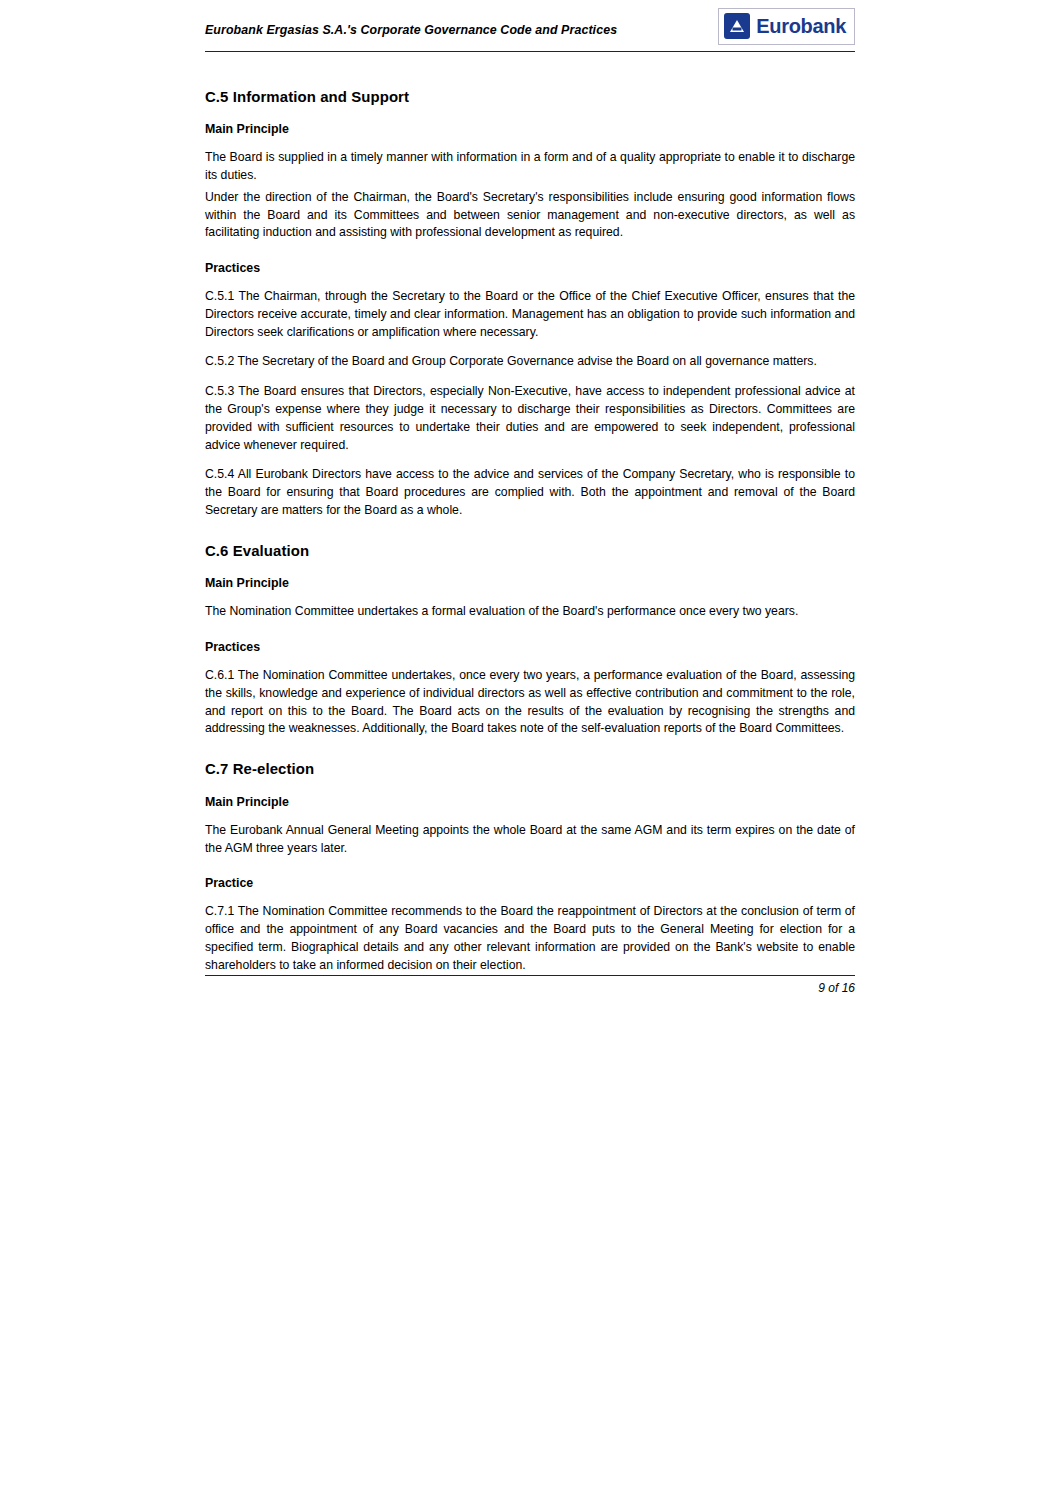Eurobank Ergasias S.A.'s Corporate Governance Code and Practices
Eurobank
C.5 Information and Support
Main Principle
The Board is supplied in a timely manner with information in a form and of a quality appropriate to enable it to discharge its duties.
Under the direction of the Chairman, the Board's Secretary's responsibilities include ensuring good information flows within the Board and its Committees and between senior management and non-executive directors, as well as facilitating induction and assisting with professional development as required.
Practices
C.5.1 The Chairman, through the Secretary to the Board or the Office of the Chief Executive Officer, ensures that the Directors receive accurate, timely and clear information. Management has an obligation to provide such information and Directors seek clarifications or amplification where necessary.
C.5.2 The Secretary of the Board and Group Corporate Governance advise the Board on all governance matters.
C.5.3 The Board ensures that Directors, especially Non-Executive, have access to independent professional advice at the Group's expense where they judge it necessary to discharge their responsibilities as Directors. Committees are provided with sufficient resources to undertake their duties and are empowered to seek independent, professional advice whenever required.
C.5.4 All Eurobank Directors have access to the advice and services of the Company Secretary, who is responsible to the Board for ensuring that Board procedures are complied with. Both the appointment and removal of the Board Secretary are matters for the Board as a whole.
C.6 Evaluation
Main Principle
The Nomination Committee undertakes a formal evaluation of the Board's performance once every two years.
Practices
C.6.1 The Nomination Committee undertakes, once every two years, a performance evaluation of the Board, assessing the skills, knowledge and experience of individual directors as well as effective contribution and commitment to the role, and report on this to the Board. The Board acts on the results of the evaluation by recognising the strengths and addressing the weaknesses. Additionally, the Board takes note of the self-evaluation reports of the Board Committees.
C.7 Re-election
Main Principle
The Eurobank Annual General Meeting appoints the whole Board at the same AGM and its term expires on the date of the AGM three years later.
Practice
C.7.1 The Nomination Committee recommends to the Board the reappointment of Directors at the conclusion of term of office and the appointment of any Board vacancies and the Board puts to the General Meeting for election for a specified term. Biographical details and any other relevant information are provided on the Bank's website to enable shareholders to take an informed decision on their election.
9 of 16